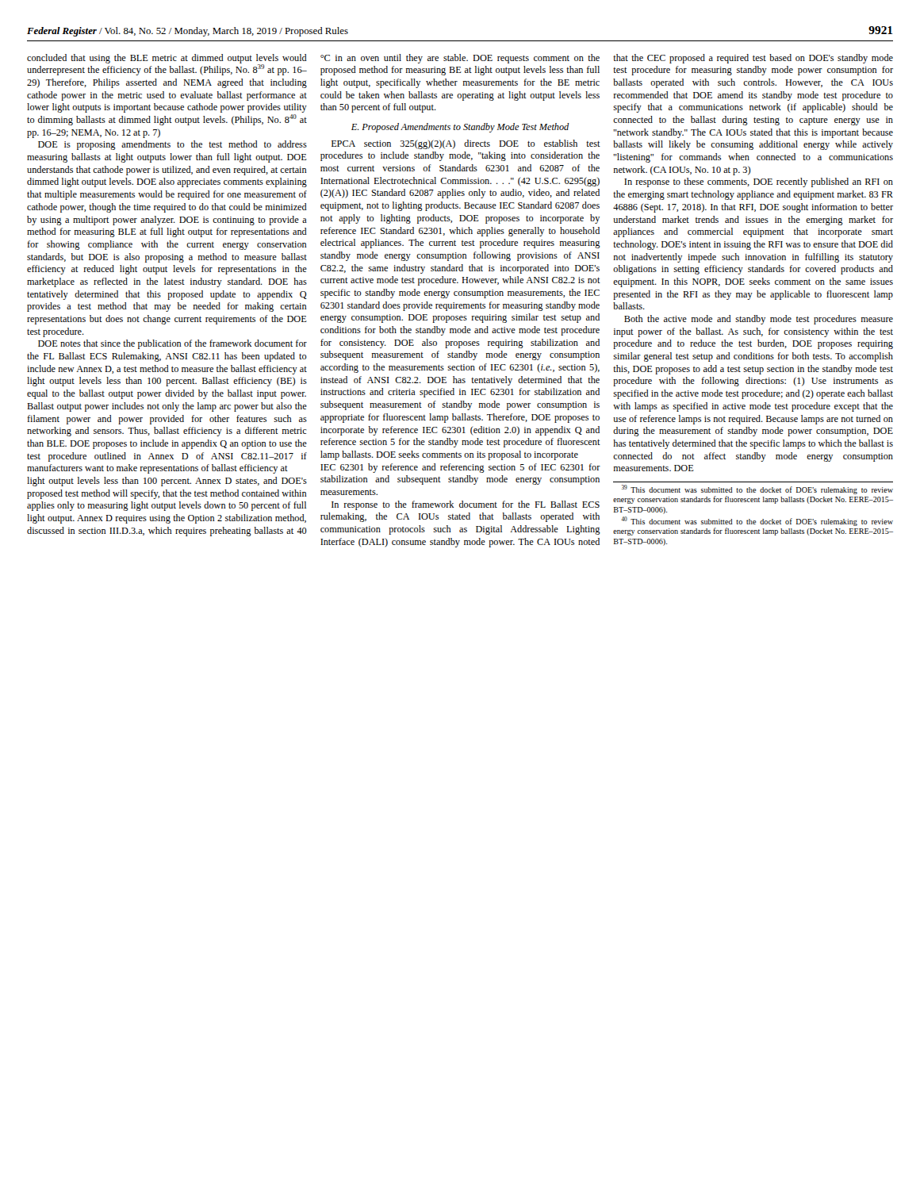Federal Register / Vol. 84, No. 52 / Monday, March 18, 2019 / Proposed Rules
9921
concluded that using the BLE metric at dimmed output levels would underrepresent the efficiency of the ballast. (Philips, No. 839 at pp. 16–29) Therefore, Philips asserted and NEMA agreed that including cathode power in the metric used to evaluate ballast performance at lower light outputs is important because cathode power provides utility to dimming ballasts at dimmed light output levels. (Philips, No. 840 at pp. 16–29; NEMA, No. 12 at p. 7)
DOE is proposing amendments to the test method to address measuring ballasts at light outputs lower than full light output. DOE understands that cathode power is utilized, and even required, at certain dimmed light output levels. DOE also appreciates comments explaining that multiple measurements would be required for one measurement of cathode power, though the time required to do that could be minimized by using a multiport power analyzer. DOE is continuing to provide a method for measuring BLE at full light output for representations and for showing compliance with the current energy conservation standards, but DOE is also proposing a method to measure ballast efficiency at reduced light output levels for representations in the marketplace as reflected in the latest industry standard. DOE has tentatively determined that this proposed update to appendix Q provides a test method that may be needed for making certain representations but does not change current requirements of the DOE test procedure.
DOE notes that since the publication of the framework document for the FL Ballast ECS Rulemaking, ANSI C82.11 has been updated to include new Annex D, a test method to measure the ballast efficiency at light output levels less than 100 percent. Ballast efficiency (BE) is equal to the ballast output power divided by the ballast input power. Ballast output power includes not only the lamp arc power but also the filament power and power provided for other features such as networking and sensors. Thus, ballast efficiency is a different metric than BLE. DOE proposes to include in appendix Q an option to use the test procedure outlined in Annex D of ANSI C82.11–2017 if manufacturers want to make representations of ballast efficiency at
light output levels less than 100 percent. Annex D states, and DOE's proposed test method will specify, that the test method contained within applies only to measuring light output levels down to 50 percent of full light output. Annex D requires using the Option 2 stabilization method, discussed in section III.D.3.a, which requires preheating ballasts at 40 °C in an oven until they are stable. DOE requests comment on the proposed method for measuring BE at light output levels less than full light output, specifically whether measurements for the BE metric could be taken when ballasts are operating at light output levels less than 50 percent of full output.
E. Proposed Amendments to Standby Mode Test Method
EPCA section 325(gg)(2)(A) directs DOE to establish test procedures to include standby mode, ''taking into consideration the most current versions of Standards 62301 and 62087 of the International Electrotechnical Commission. . . .'' (42 U.S.C. 6295(gg)(2)(A)) IEC Standard 62087 applies only to audio, video, and related equipment, not to lighting products. Because IEC Standard 62087 does not apply to lighting products, DOE proposes to incorporate by reference IEC Standard 62301, which applies generally to household electrical appliances. The current test procedure requires measuring standby mode energy consumption following provisions of ANSI C82.2, the same industry standard that is incorporated into DOE's current active mode test procedure. However, while ANSI C82.2 is not specific to standby mode energy consumption measurements, the IEC 62301 standard does provide requirements for measuring standby mode energy consumption. DOE proposes requiring similar test setup and conditions for both the standby mode and active mode test procedure for consistency. DOE also proposes requiring stabilization and subsequent measurement of standby mode energy consumption according to the measurements section of IEC 62301 (i.e., section 5), instead of ANSI C82.2. DOE has tentatively determined that the instructions and criteria specified in IEC 62301 for stabilization and subsequent measurement of standby mode power consumption is appropriate for fluorescent lamp ballasts. Therefore, DOE proposes to incorporate by reference IEC 62301 (edition 2.0) in appendix Q and reference section 5 for the standby mode test procedure of fluorescent lamp ballasts. DOE seeks comments on its proposal to incorporate
IEC 62301 by reference and referencing section 5 of IEC 62301 for stabilization and subsequent standby mode energy consumption measurements.
In response to the framework document for the FL Ballast ECS rulemaking, the CA IOUs stated that ballasts operated with communication protocols such as Digital Addressable Lighting Interface (DALI) consume standby mode power. The CA IOUs noted that the CEC proposed a required test based on DOE's standby mode test procedure for measuring standby mode power consumption for ballasts operated with such controls. However, the CA IOUs recommended that DOE amend its standby mode test procedure to specify that a communications network (if applicable) should be connected to the ballast during testing to capture energy use in ''network standby.'' The CA IOUs stated that this is important because ballasts will likely be consuming additional energy while actively ''listening'' for commands when connected to a communications network. (CA IOUs, No. 10 at p. 3)
In response to these comments, DOE recently published an RFI on the emerging smart technology appliance and equipment market. 83 FR 46886 (Sept. 17, 2018). In that RFI, DOE sought information to better understand market trends and issues in the emerging market for appliances and commercial equipment that incorporate smart technology. DOE's intent in issuing the RFI was to ensure that DOE did not inadvertently impede such innovation in fulfilling its statutory obligations in setting efficiency standards for covered products and equipment. In this NOPR, DOE seeks comment on the same issues presented in the RFI as they may be applicable to fluorescent lamp ballasts.
Both the active mode and standby mode test procedures measure input power of the ballast. As such, for consistency within the test procedure and to reduce the test burden, DOE proposes requiring similar general test setup and conditions for both tests. To accomplish this, DOE proposes to add a test setup section in the standby mode test procedure with the following directions: (1) Use instruments as specified in the active mode test procedure; and (2) operate each ballast with lamps as specified in active mode test procedure except that the use of reference lamps is not required. Because lamps are not turned on during the measurement of standby mode power consumption, DOE has tentatively determined that the specific lamps to which the ballast is connected do not affect standby mode energy consumption measurements. DOE
39 This document was submitted to the docket of DOE's rulemaking to review energy conservation standards for fluorescent lamp ballasts (Docket No. EERE–2015–BT–STD–0006).
40 This document was submitted to the docket of DOE's rulemaking to review energy conservation standards for fluorescent lamp ballasts (Docket No. EERE–2015–BT–STD–0006).